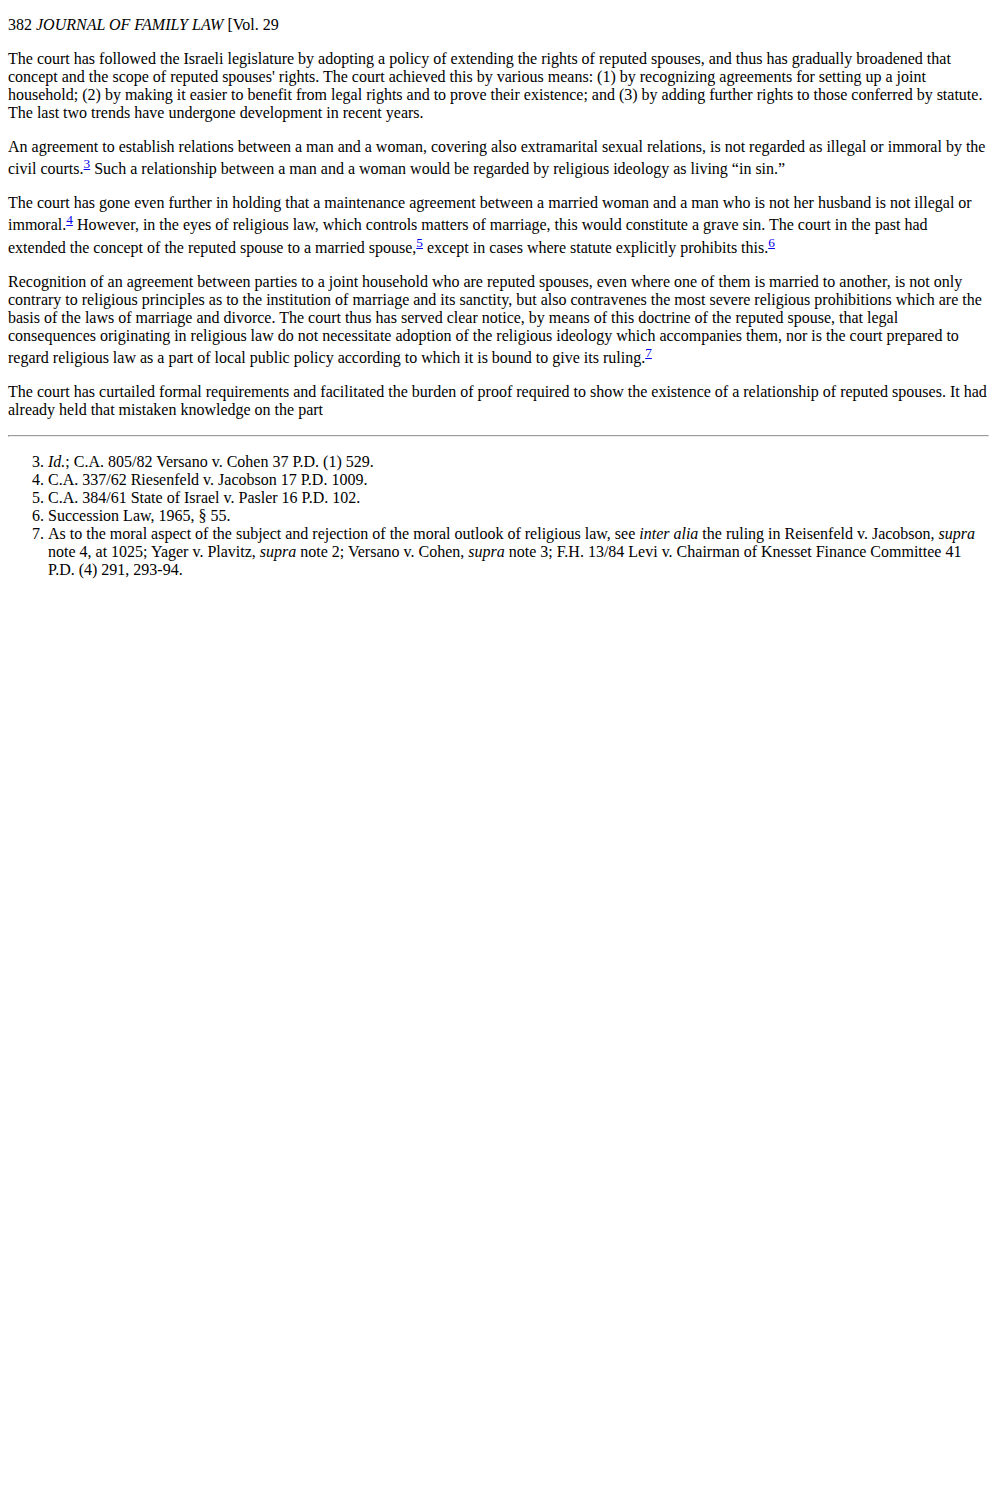382 JOURNAL OF FAMILY LAW [Vol. 29
The court has followed the Israeli legislature by adopting a policy of extending the rights of reputed spouses, and thus has gradually broadened that concept and the scope of reputed spouses' rights. The court achieved this by various means: (1) by recognizing agreements for setting up a joint household; (2) by making it easier to benefit from legal rights and to prove their existence; and (3) by adding further rights to those conferred by statute. The last two trends have undergone development in recent years.
An agreement to establish relations between a man and a woman, covering also extramarital sexual relations, is not regarded as illegal or immoral by the civil courts.3 Such a relationship between a man and a woman would be regarded by religious ideology as living “in sin.”
The court has gone even further in holding that a maintenance agreement between a married woman and a man who is not her husband is not illegal or immoral.4 However, in the eyes of religious law, which controls matters of marriage, this would constitute a grave sin. The court in the past had extended the concept of the reputed spouse to a married spouse,5 except in cases where statute explicitly prohibits this.6
Recognition of an agreement between parties to a joint household who are reputed spouses, even where one of them is married to another, is not only contrary to religious principles as to the institution of marriage and its sanctity, but also contravenes the most severe religious prohibitions which are the basis of the laws of marriage and divorce. The court thus has served clear notice, by means of this doctrine of the reputed spouse, that legal consequences originating in religious law do not necessitate adoption of the religious ideology which accompanies them, nor is the court prepared to regard religious law as a part of local public policy according to which it is bound to give its ruling.7
The court has curtailed formal requirements and facilitated the burden of proof required to show the existence of a relationship of reputed spouses. It had already held that mistaken knowledge on the part
Id.; C.A. 805/82 Versano v. Cohen 37 P.D. (1) 529.
C.A. 337/62 Riesenfeld v. Jacobson 17 P.D. 1009.
C.A. 384/61 State of Israel v. Pasler 16 P.D. 102.
Succession Law, 1965, § 55.
As to the moral aspect of the subject and rejection of the moral outlook of religious law, see inter alia the ruling in Reisenfeld v. Jacobson, supra note 4, at 1025; Yager v. Plavitz, supra note 2; Versano v. Cohen, supra note 3; F.H. 13/84 Levi v. Chairman of Knesset Finance Committee 41 P.D. (4) 291, 293-94.